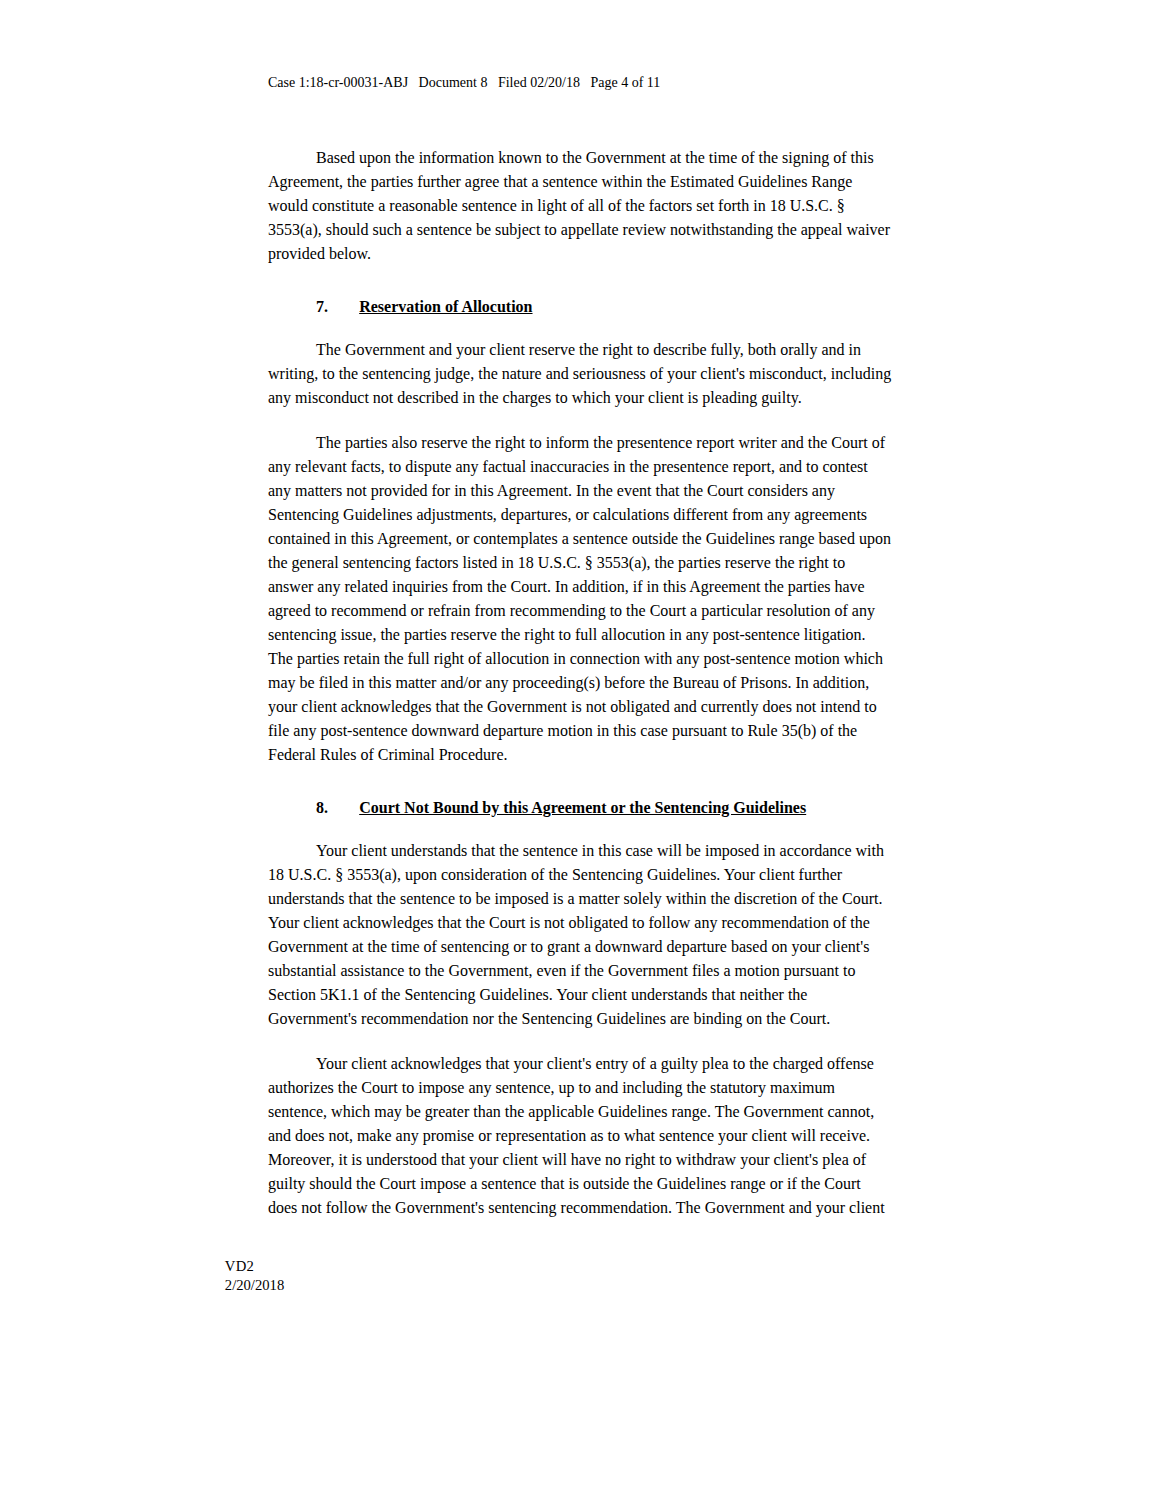Case 1:18-cr-00031-ABJ Document 8 Filed 02/20/18 Page 4 of 11
Based upon the information known to the Government at the time of the signing of this Agreement, the parties further agree that a sentence within the Estimated Guidelines Range would constitute a reasonable sentence in light of all of the factors set forth in 18 U.S.C. § 3553(a), should such a sentence be subject to appellate review notwithstanding the appeal waiver provided below.
7. Reservation of Allocution
The Government and your client reserve the right to describe fully, both orally and in writing, to the sentencing judge, the nature and seriousness of your client's misconduct, including any misconduct not described in the charges to which your client is pleading guilty.
The parties also reserve the right to inform the presentence report writer and the Court of any relevant facts, to dispute any factual inaccuracies in the presentence report, and to contest any matters not provided for in this Agreement. In the event that the Court considers any Sentencing Guidelines adjustments, departures, or calculations different from any agreements contained in this Agreement, or contemplates a sentence outside the Guidelines range based upon the general sentencing factors listed in 18 U.S.C. § 3553(a), the parties reserve the right to answer any related inquiries from the Court. In addition, if in this Agreement the parties have agreed to recommend or refrain from recommending to the Court a particular resolution of any sentencing issue, the parties reserve the right to full allocution in any post-sentence litigation. The parties retain the full right of allocution in connection with any post-sentence motion which may be filed in this matter and/or any proceeding(s) before the Bureau of Prisons. In addition, your client acknowledges that the Government is not obligated and currently does not intend to file any post-sentence downward departure motion in this case pursuant to Rule 35(b) of the Federal Rules of Criminal Procedure.
8. Court Not Bound by this Agreement or the Sentencing Guidelines
Your client understands that the sentence in this case will be imposed in accordance with 18 U.S.C. § 3553(a), upon consideration of the Sentencing Guidelines. Your client further understands that the sentence to be imposed is a matter solely within the discretion of the Court. Your client acknowledges that the Court is not obligated to follow any recommendation of the Government at the time of sentencing or to grant a downward departure based on your client's substantial assistance to the Government, even if the Government files a motion pursuant to Section 5K1.1 of the Sentencing Guidelines. Your client understands that neither the Government's recommendation nor the Sentencing Guidelines are binding on the Court.
Your client acknowledges that your client's entry of a guilty plea to the charged offense authorizes the Court to impose any sentence, up to and including the statutory maximum sentence, which may be greater than the applicable Guidelines range. The Government cannot, and does not, make any promise or representation as to what sentence your client will receive. Moreover, it is understood that your client will have no right to withdraw your client's plea of guilty should the Court impose a sentence that is outside the Guidelines range or if the Court does not follow the Government's sentencing recommendation. The Government and your client
VD2
2/20/2018